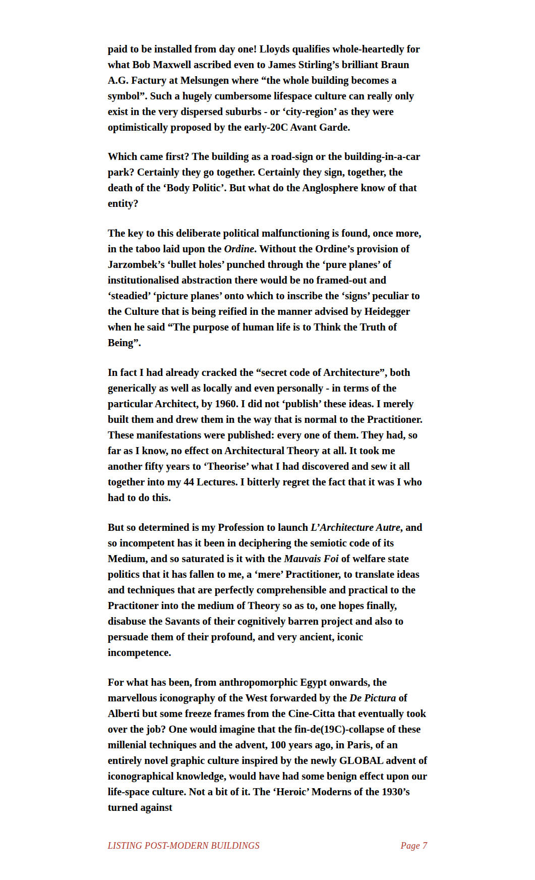paid to be installed from day one! Lloyds qualifies whole-heartedly for what Bob Maxwell ascribed even to James Stirling’s brilliant Braun A.G. Factury at Melsungen where “the whole building becomes a symbol”. Such a hugely cumbersome lifespace culture can really only exist in the very dispersed suburbs - or ‘city-region’ as they were optimistically proposed by the early-20C Avant Garde.
Which came first? The building as a road-sign or the building-in-a-car park? Certainly they go together. Certainly they sign, together, the death of the ‘Body Politic’. But what do the Anglosphere know of that entity?
The key to this deliberate political malfunctioning is found, once more, in the taboo laid upon the Ordine. Without the Ordine’s provision of Jarzombek’s ‘bullet holes’ punched through the ‘pure planes’ of institutionalised abstraction there would be no framed-out and ‘steadied’ ‘picture planes’ onto which to inscribe the ‘signs’ peculiar to the Culture that is being reified in the manner advised by Heidegger when he said “The purpose of human life is to Think the Truth of Being”.
In fact I had already cracked the “secret code of Architecture”, both generically as well as locally and even personally - in terms of the particular Architect, by 1960. I did not ‘publish’ these ideas. I merely built them and drew them in the way that is normal to the Practitioner. These manifestations were published: every one of them. They had, so far as I know, no effect on Architectural Theory at all. It took me another fifty years to ‘Theorise’ what I had discovered and sew it all together into my 44 Lectures. I bitterly regret the fact that it was I who had to do this.
But so determined is my Profession to launch L’Architecture Autre, and so incompetent has it been in deciphering the semiotic code of its Medium, and so saturated is it with the Mauvais Foi of welfare state politics that it has fallen to me, a ‘mere’ Practitioner, to translate ideas and techniques that are perfectly comprehensible and practical to the Practitoner into the medium of Theory so as to, one hopes finally, disabuse the Savants of their cognitively barren project and also to persuade them of their profound, and very ancient, iconic incompetence.
For what has been, from anthropomorphic Egypt onwards, the marvellous iconography of the West forwarded by the De Pictura of Alberti but some freeze frames from the Cine-Citta that eventually took over the job? One would imagine that the fin-de(19C)-collapse of these millenial techniques and the advent, 100 years ago, in Paris, of an entirely novel graphic culture inspired by the newly GLOBAL advent of iconographical knowledge, would have had some benign effect upon our life-space culture. Not a bit of it. The ‘Heroic’ Moderns of the 1930’s turned against
Listing Post-Modern Buildings Page 7